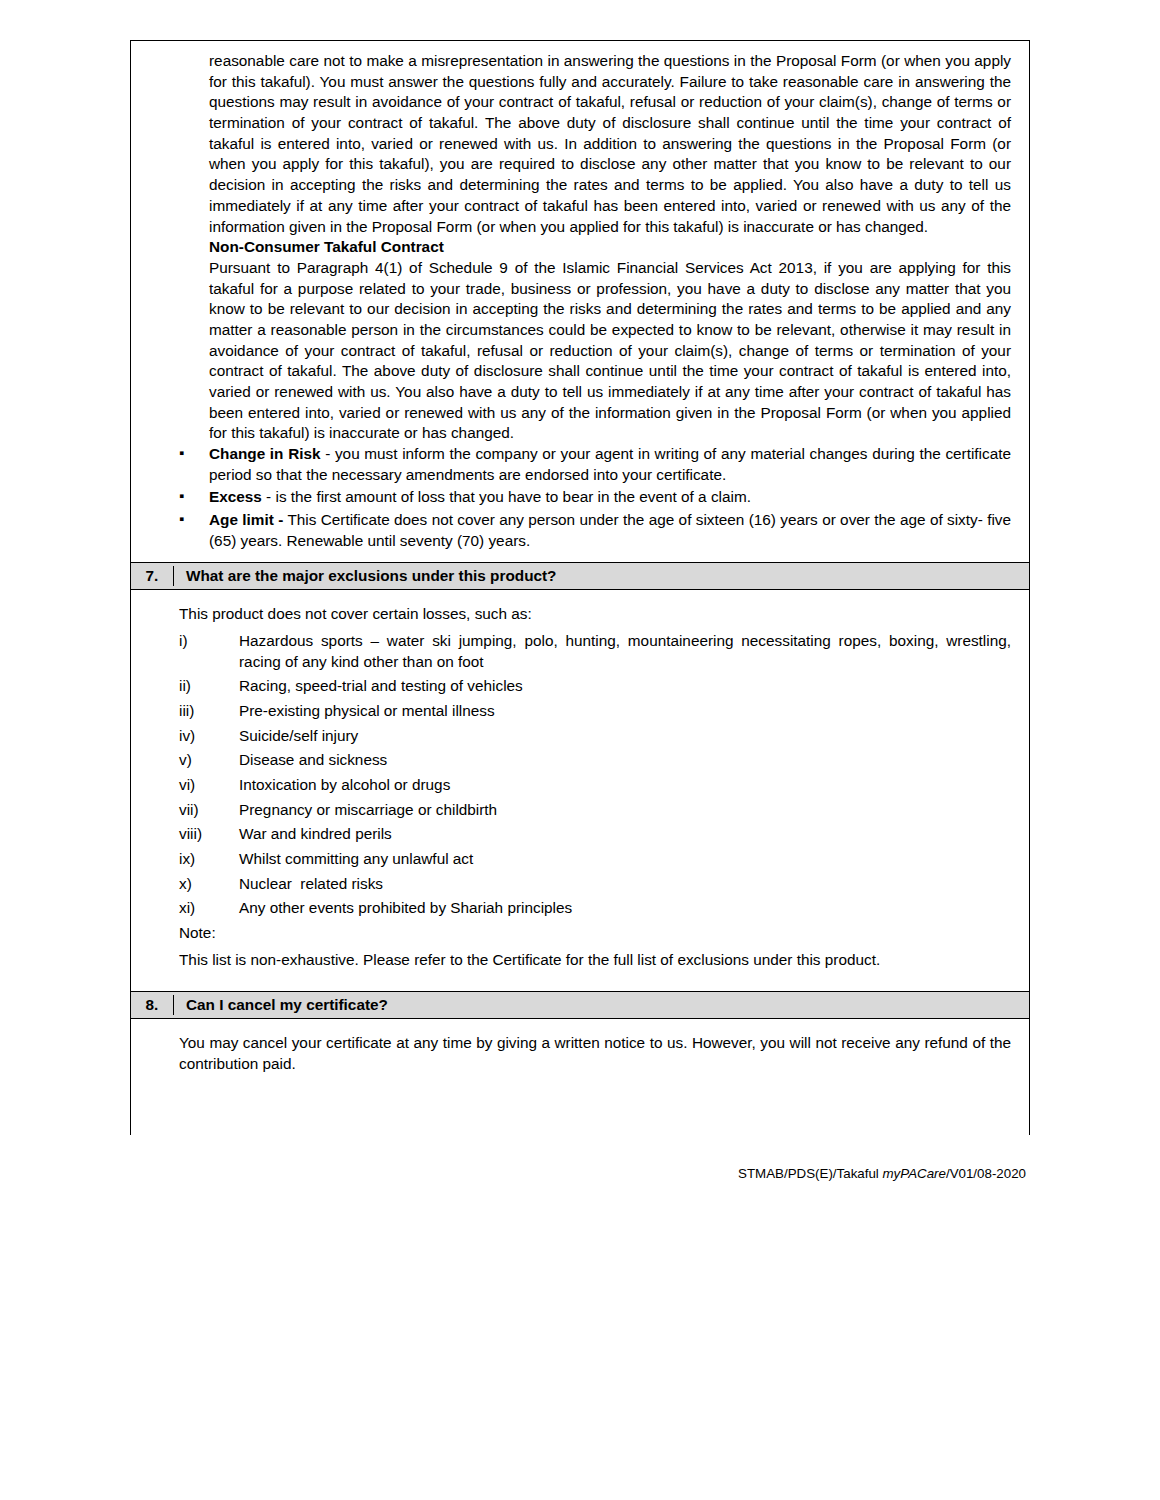reasonable care not to make a misrepresentation in answering the questions in the Proposal Form (or when you apply for this takaful). You must answer the questions fully and accurately. Failure to take reasonable care in answering the questions may result in avoidance of your contract of takaful, refusal or reduction of your claim(s), change of terms or termination of your contract of takaful. The above duty of disclosure shall continue until the time your contract of takaful is entered into, varied or renewed with us. In addition to answering the questions in the Proposal Form (or when you apply for this takaful), you are required to disclose any other matter that you know to be relevant to our decision in accepting the risks and determining the rates and terms to be applied. You also have a duty to tell us immediately if at any time after your contract of takaful has been entered into, varied or renewed with us any of the information given in the Proposal Form (or when you applied for this takaful) is inaccurate or has changed.
Non-Consumer Takaful Contract
Pursuant to Paragraph 4(1) of Schedule 9 of the Islamic Financial Services Act 2013, if you are applying for this takaful for a purpose related to your trade, business or profession, you have a duty to disclose any matter that you know to be relevant to our decision in accepting the risks and determining the rates and terms to be applied and any matter a reasonable person in the circumstances could be expected to know to be relevant, otherwise it may result in avoidance of your contract of takaful, refusal or reduction of your claim(s), change of terms or termination of your contract of takaful. The above duty of disclosure shall continue until the time your contract of takaful is entered into, varied or renewed with us. You also have a duty to tell us immediately if at any time after your contract of takaful has been entered into, varied or renewed with us any of the information given in the Proposal Form (or when you applied for this takaful) is inaccurate or has changed.
Change in Risk - you must inform the company or your agent in writing of any material changes during the certificate period so that the necessary amendments are endorsed into your certificate.
Excess - is the first amount of loss that you have to bear in the event of a claim.
Age limit - This Certificate does not cover any person under the age of sixteen (16) years or over the age of sixty- five (65) years. Renewable until seventy (70) years.
7.
What are the major exclusions under this product?
This product does not cover certain losses, such as:
i) Hazardous sports – water ski jumping, polo, hunting, mountaineering necessitating ropes, boxing, wrestling, racing of any kind other than on foot
ii) Racing, speed-trial and testing of vehicles
iii) Pre-existing physical or mental illness
iv) Suicide/self injury
v) Disease and sickness
vi) Intoxication by alcohol or drugs
vii) Pregnancy or miscarriage or childbirth
viii) War and kindred perils
ix) Whilst committing any unlawful act
x) Nuclear related risks
xi) Any other events prohibited by Shariah principles
Note:
This list is non-exhaustive. Please refer to the Certificate for the full list of exclusions under this product.
8.
Can I cancel my certificate?
You may cancel your certificate at any time by giving a written notice to us. However, you will not receive any refund of the contribution paid.
STMAB/PDS(E)/Takaful myPACare/V01/08-2020